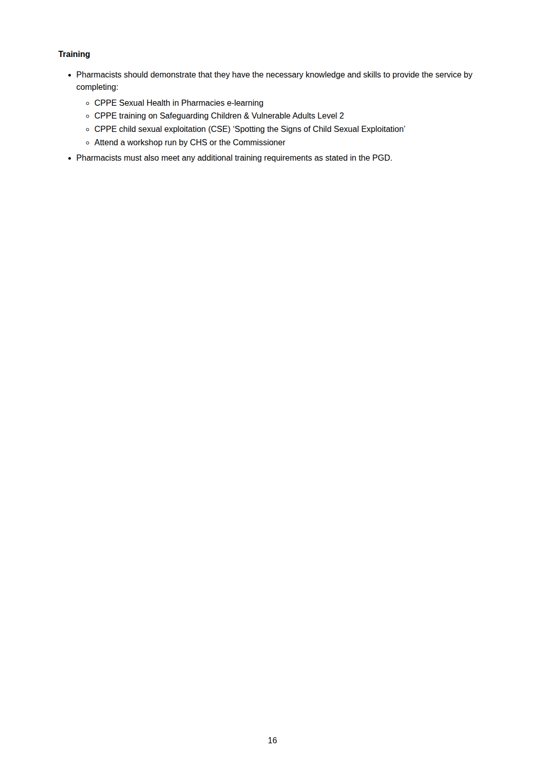Training
Pharmacists should demonstrate that they have the necessary knowledge and skills to provide the service by completing:
CPPE Sexual Health in Pharmacies e-learning
CPPE training on Safeguarding Children & Vulnerable Adults Level 2
CPPE child sexual exploitation (CSE) ‘Spotting the Signs of Child Sexual Exploitation’
Attend a workshop run by CHS or the Commissioner
Pharmacists must also meet any additional training requirements as stated in the PGD.
16